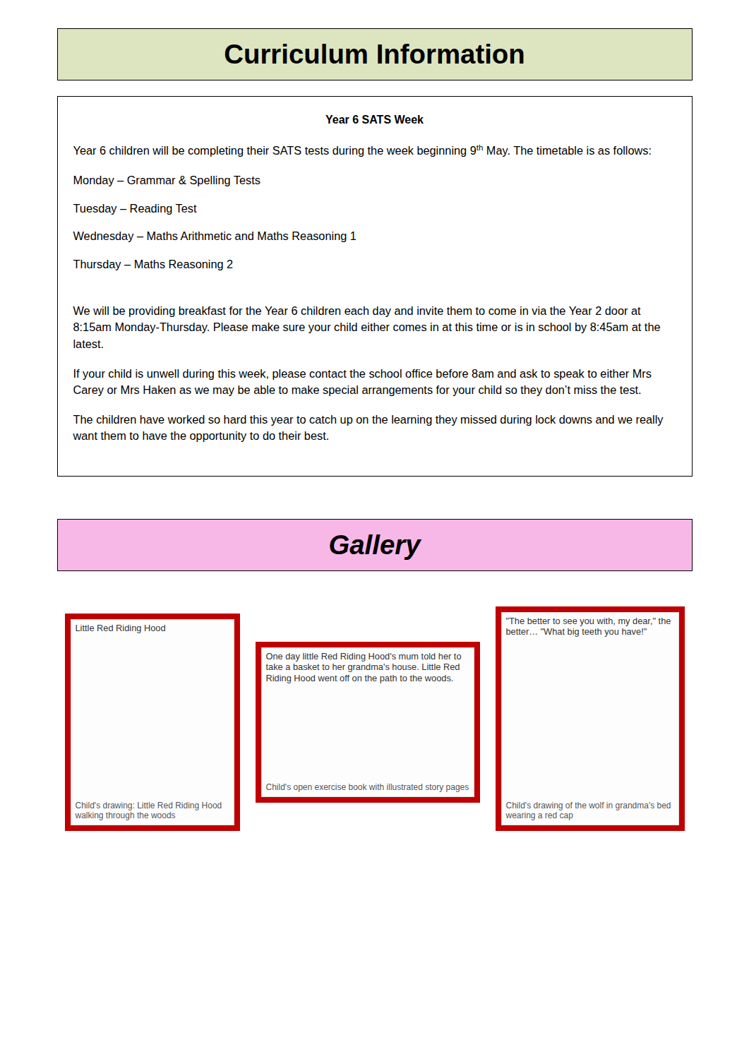Curriculum Information
Year 6 SATS Week
Year 6 children will be completing their SATS tests during the week beginning 9th May. The timetable is as follows:
Monday – Grammar & Spelling Tests
Tuesday – Reading Test
Wednesday – Maths Arithmetic and Maths Reasoning 1
Thursday – Maths Reasoning 2
We will be providing breakfast for the Year 6 children each day and invite them to come in via the Year 2 door at 8:15am Monday-Thursday. Please make sure your child either comes in at this time or is in school by 8:45am at the latest.
If your child is unwell during this week, please contact the school office before 8am and ask to speak to either Mrs Carey or Mrs Haken as we may be able to make special arrangements for your child so they don’t miss the test.
The children have worked so hard this year to catch up on the learning they missed during lock downs and we really want them to have the opportunity to do their best.
Gallery
Little Red Riding Hood
Child's drawing: Little Red Riding Hood walking through the woods
One day little Red Riding Hood's mum told her to take a basket to her grandma's house. Little Red Riding Hood went off on the path to the woods.
Child's open exercise book with illustrated story pages
"The better to see you with, my dear," the better… "What big teeth you have!"
Child's drawing of the wolf in grandma's bed wearing a red cap